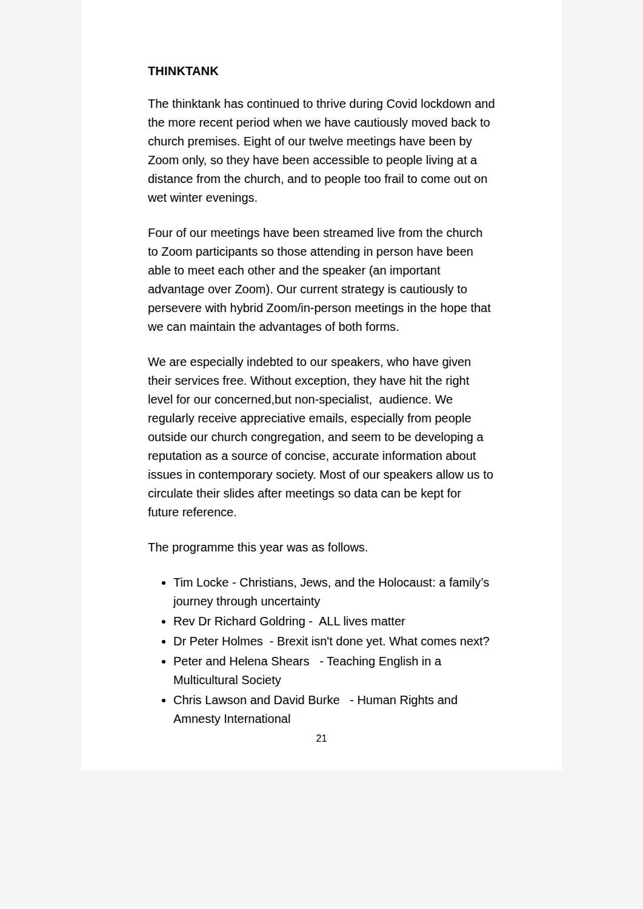THINKTANK
The thinktank has continued to thrive during Covid lockdown and the more recent period when we have cautiously moved back to church premises. Eight of our twelve meetings have been by Zoom only, so they have been accessible to people living at a distance from the church, and to people too frail to come out on wet winter evenings.
Four of our meetings have been streamed live from the church to Zoom participants so those attending in person have been able to meet each other and the speaker (an important advantage over Zoom). Our current strategy is cautiously to persevere with hybrid Zoom/in-person meetings in the hope that we can maintain the advantages of both forms.
We are especially indebted to our speakers, who have given their services free. Without exception, they have hit the right level for our concerned,but non-specialist, audience. We regularly receive appreciative emails, especially from people outside our church congregation, and seem to be developing a reputation as a source of concise, accurate information about issues in contemporary society. Most of our speakers allow us to circulate their slides after meetings so data can be kept for future reference.
The programme this year was as follows.
Tim Locke - Christians, Jews, and the Holocaust: a family’s journey through uncertainty
Rev Dr Richard Goldring - ALL lives matter
Dr Peter Holmes - Brexit isn't done yet. What comes next?
Peter and Helena Shears - Teaching English in a Multicultural Society
Chris Lawson and David Burke - Human Rights and Amnesty International
21